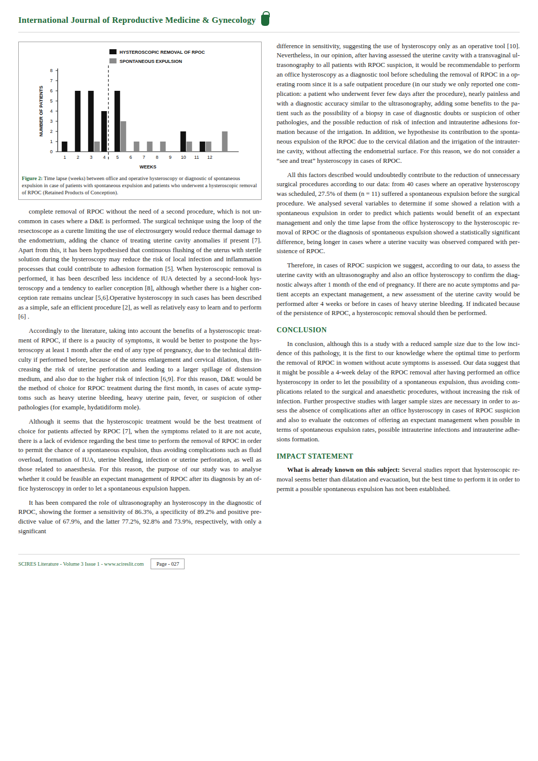International Journal of Reproductive Medicine & Gynecology
HYSTEROSCOPIC REMOVAL OF RPOC SPONTANEOUS EXPULSION 0 1 2 3 4 5 6 7 8 NUMBER OF PATIENTS 1 2 3 4 5 6 7 8 9 10 11 12 WEEKS
Figure 2: Time lapse (weeks) between office and operative hysteroscopy or diagnostic of spontaneous expulsion in case of patients with spontaneous expulsion and patients who underwent a hysteroscopic removal of RPOC (Retained Products of Conception).
complete removal of RPOC without the need of a second procedure, which is not uncommon in cases where a D&E is performed. The surgical technique using the loop of the resectoscope as a curette limiting the use of electrosurgery would reduce thermal damage to the endometrium, adding the chance of treating uterine cavity anomalies if present [7]. Apart from this, it has been hypothesised that continuous flushing of the uterus with sterile solution during the hysteroscopy may reduce the risk of local infection and inflammation processes that could contribute to adhesion formation [5]. When hysteroscopic removal is performed, it has been described less incidence of IUA detected by a second-look hysteroscopy and a tendency to earlier conception [8], although whether there is a higher conception rate remains unclear [5,6].Operative hysteroscopy in such cases has been described as a simple, safe an efficient procedure [2], as well as relatively easy to learn and to perform [6] .
Accordingly to the literature, taking into account the benefits of a hysteroscopic treatment of RPOC, if there is a paucity of symptoms, it would be better to postpone the hysteroscopy at least 1 month after the end of any type of pregnancy, due to the technical difficulty if performed before, because of the uterus enlargement and cervical dilation, thus increasing the risk of uterine perforation and leading to a larger spillage of distension medium, and also due to the higher risk of infection [6,9]. For this reason, D&E would be the method of choice for RPOC treatment during the first month, in cases of acute symptoms such as heavy uterine bleeding, heavy uterine pain, fever, or suspicion of other pathologies (for example, hydatidiform mole).
Although it seems that the hysteroscopic treatment would be the best treatment of choice for patients affected by RPOC [7], when the symptoms related to it are not acute, there is a lack of evidence regarding the best time to perform the removal of RPOC in order to permit the chance of a spontaneous expulsion, thus avoiding complications such as fluid overload, formation of IUA, uterine bleeding, infection or uterine perforation, as well as those related to anaesthesia. For this reason, the purpose of our study was to analyse whether it could be feasible an expectant management of RPOC after its diagnosis by an office hysteroscopy in order to let a spontaneous expulsion happen.
It has been compared the role of ultrasonography an hysteroscopy in the diagnostic of RPOC, showing the former a sensitivity of 86.3%, a specificity of 89.2% and positive predictive value of 67.9%, and the latter 77.2%, 92.8% and 73.9%, respectively, with only a significant
difference in sensitivity, suggesting the use of hysteroscopy only as an operative tool [10]. Nevertheless, in our opinion, after having assessed the uterine cavity with a transvaginal ultrasonography to all patients with RPOC suspicion, it would be recommendable to perform an office hysteroscopy as a diagnostic tool before scheduling the removal of RPOC in a operating room since it is a safe outpatient procedure (in our study we only reported one complication: a patient who underwent fever few days after the procedure), nearly painless and with a diagnostic accuracy similar to the ultrasonography, adding some benefits to the patient such as the possibility of a biopsy in case of diagnostic doubts or suspicion of other pathologies, and the possible reduction of risk of infection and intrauterine adhesions formation because of the irrigation. In addition, we hypothesise its contribution to the spontaneous expulsion of the RPOC due to the cervical dilation and the irrigation of the intrauterine cavity, without affecting the endometrial surface. For this reason, we do not consider a “see and treat” hysteroscopy in cases of RPOC.
All this factors described would undoubtedly contribute to the reduction of unnecessary surgical procedures according to our data: from 40 cases where an operative hysteroscopy was scheduled, 27.5% of them (n = 11) suffered a spontaneous expulsion before the surgical procedure. We analysed several variables to determine if some showed a relation with a spontaneous expulsion in order to predict which patients would benefit of an expectant management and only the time lapse from the office hysteroscopy to the hysteroscopic removal of RPOC or the diagnosis of spontaneous expulsion showed a statistically significant difference, being longer in cases where a uterine vacuity was observed compared with persistence of RPOC.
Therefore, in cases of RPOC suspicion we suggest, according to our data, to assess the uterine cavity with an ultrasonography and also an office hysteroscopy to confirm the diagnostic always after 1 month of the end of pregnancy. If there are no acute symptoms and patient accepts an expectant management, a new assessment of the uterine cavity would be performed after 4 weeks or before in cases of heavy uterine bleeding. If indicated because of the persistence of RPOC, a hysteroscopic removal should then be performed.
CONCLUSION
In conclusion, although this is a study with a reduced sample size due to the low incidence of this pathology, it is the first to our knowledge where the optimal time to perform the removal of RPOC in women without acute symptoms is assessed. Our data suggest that it might be possible a 4-week delay of the RPOC removal after having performed an office hysteroscopy in order to let the possibility of a spontaneous expulsion, thus avoiding complications related to the surgical and anaesthetic procedures, without increasing the risk of infection. Further prospective studies with larger sample sizes are necessary in order to assess the absence of complications after an office hysteroscopy in cases of RPOC suspicion and also to evaluate the outcomes of offering an expectant management when possible in terms of spontaneous expulsion rates, possible intrauterine infections and intrauterine adhesions formation.
IMPACT STATEMENT
What is already known on this subject: Several studies report that hysteroscopic removal seems better than dilatation and evacuation, but the best time to perform it in order to permit a possible spontaneous expulsion has not been established.
SCIRES Literature - Volume 3 Issue 1 - www.scireslit.com Page - 027